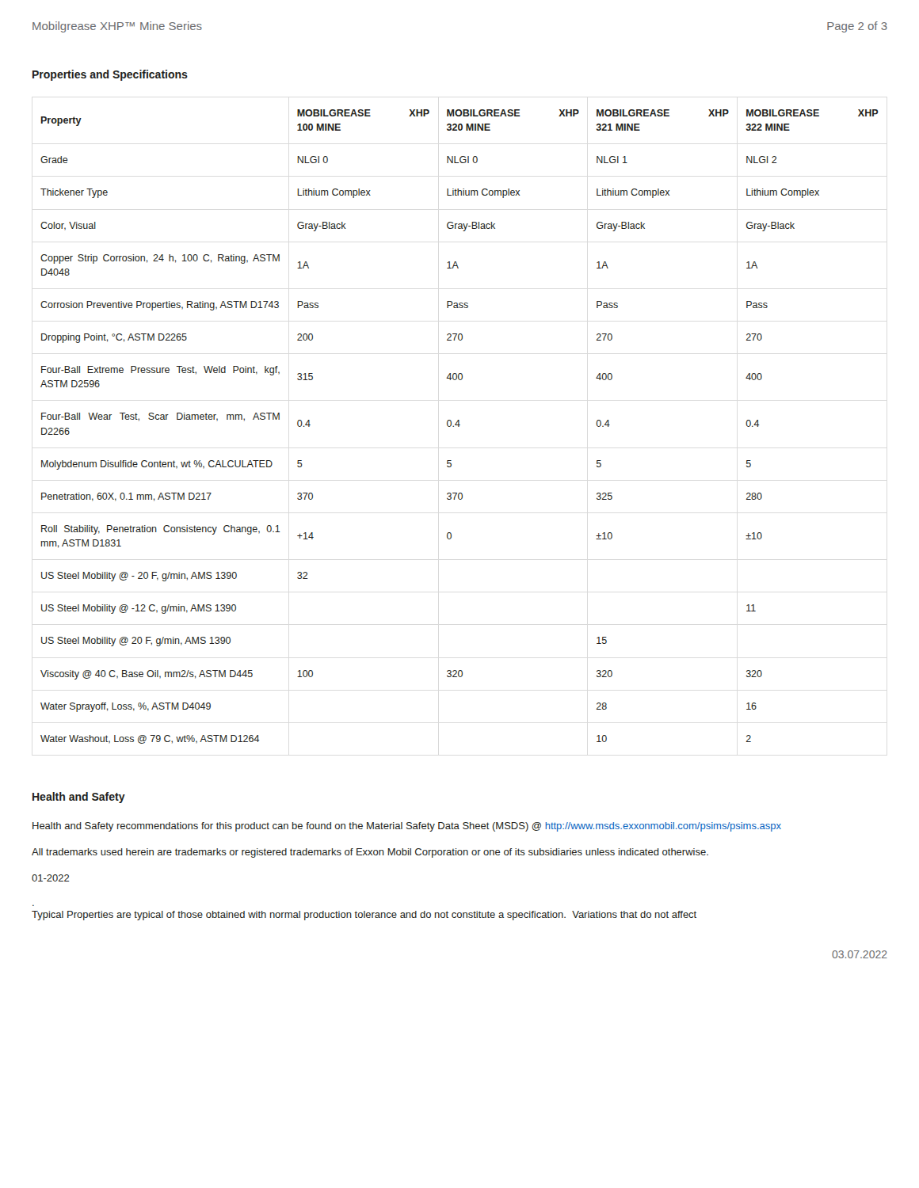Mobilgrease XHP™ Mine Series Page 2 of 3
Properties and Specifications
| Property | MOBILGREASE XHP 100 MINE | MOBILGREASE XHP 320 MINE | MOBILGREASE XHP 321 MINE | MOBILGREASE XHP 322 MINE |
| --- | --- | --- | --- | --- |
| Grade | NLGI 0 | NLGI 0 | NLGI 1 | NLGI 2 |
| Thickener Type | Lithium Complex | Lithium Complex | Lithium Complex | Lithium Complex |
| Color, Visual | Gray-Black | Gray-Black | Gray-Black | Gray-Black |
| Copper Strip Corrosion, 24 h, 100 C, Rating, ASTM D4048 | 1A | 1A | 1A | 1A |
| Corrosion Preventive Properties, Rating, ASTM D1743 | Pass | Pass | Pass | Pass |
| Dropping Point, °C, ASTM D2265 | 200 | 270 | 270 | 270 |
| Four-Ball Extreme Pressure Test, Weld Point, kgf, ASTM D2596 | 315 | 400 | 400 | 400 |
| Four-Ball Wear Test, Scar Diameter, mm, ASTM D2266 | 0.4 | 0.4 | 0.4 | 0.4 |
| Molybdenum Disulfide Content, wt %, CALCULATED | 5 | 5 | 5 | 5 |
| Penetration, 60X, 0.1 mm, ASTM D217 | 370 | 370 | 325 | 280 |
| Roll Stability, Penetration Consistency Change, 0.1 mm, ASTM D1831 | +14 | 0 | ±10 | ±10 |
| US Steel Mobility @ - 20 F, g/min, AMS 1390 | 32 | | | |
| US Steel Mobility @ -12 C, g/min, AMS 1390 | | | | 11 |
| US Steel Mobility @ 20 F, g/min, AMS 1390 | | | 15 | |
| Viscosity @ 40 C, Base Oil, mm2/s, ASTM D445 | 100 | 320 | 320 | 320 |
| Water Sprayoff, Loss, %, ASTM D4049 | | | 28 | 16 |
| Water Washout, Loss @ 79 C, wt%, ASTM D1264 | | | 10 | 2 |
Health and Safety
Health and Safety recommendations for this product can be found on the Material Safety Data Sheet (MSDS) @ http://www.msds.exxonmobil.com/psims/psims.aspx
All trademarks used herein are trademarks or registered trademarks of Exxon Mobil Corporation or one of its subsidiaries unless indicated otherwise.
01-2022
.
Typical Properties are typical of those obtained with normal production tolerance and do not constitute a specification. Variations that do not affect
03.07.2022